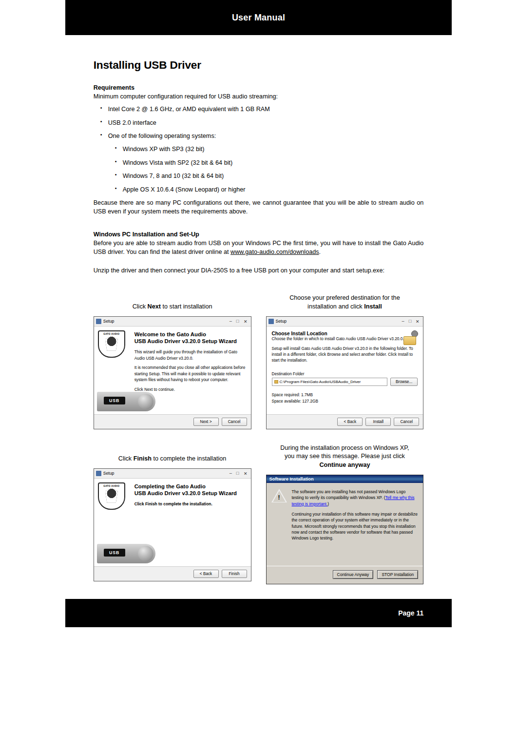User Manual
Installing USB Driver
Requirements
Minimum computer configuration required for USB audio streaming:
Intel Core 2 @ 1.6 GHz, or AMD equivalent with 1 GB RAM
USB 2.0 interface
One of the following operating systems:
Windows XP with SP3 (32 bit)
Windows Vista with SP2 (32 bit & 64 bit)
Windows 7, 8 and 10 (32 bit & 64 bit)
Apple OS X 10.6.4 (Snow Leopard) or higher
Because there are so many PC configurations out there, we cannot guarantee that you will be able to stream audio on USB even if your system meets the requirements above.
Windows PC Installation and Set-Up
Before you are able to stream audio from USB on your Windows PC the first time, you will have to install the Gato Audio USB driver. You can find the latest driver online at www.gato-audio.com/downloads.
Unzip the driver and then connect your DIA-250S to a free USB port on your computer and start setup.exe:
Click Next to start installation
Setup
–□✕
GATO AUDIO
Welcome to the Gato Audio
USB Audio Driver v3.20.0 Setup Wizard
This wizard will guide you through the installation of Gato Audio USB Audio Driver v3.20.0.
It is recommended that you close all other applications before starting Setup. This will make it possible to update relevant system files without having to reboot your computer.
Click Next to continue.
USB
Next >
Cancel
Choose your prefered destination for the
installation and click Install
Setup
–□✕
Choose Install Location
Choose the folder in which to install Gato Audio USB Audio Driver v3.20.0.
Setup will install Gato Audio USB Audio Driver v3.20.0 in the following folder. To install in a different folder, click Browse and select another folder. Click Install to start the installation.
Destination Folder
C:\Program Files\Gato Audio\USBAudio_Driver
Browse...
Space required: 1.7MB
Space available: 127.2GB
< Back
Install
Cancel
Click Finish to complete the installation
Setup
–□✕
GATO AUDIO
Completing the Gato Audio
USB Audio Driver v3.20.0 Setup Wizard
Click Finish to complete the installation.
USB
< Back
Finish
During the installation process on Windows XP,
you may see this message. Please just click
Continue anyway
Software Installation
!
The software you are installing has not passed Windows Logo testing to verify its compatibility with Windows XP. (Tell me why this testing is important.)
Continuing your installation of this software may impair or destabilize the correct operation of your system either immediately or in the future. Microsoft strongly recommends that you stop this installation now and contact the software vendor for software that has passed Windows Logo testing.
Continue Anyway
STOP Installation
Page 11